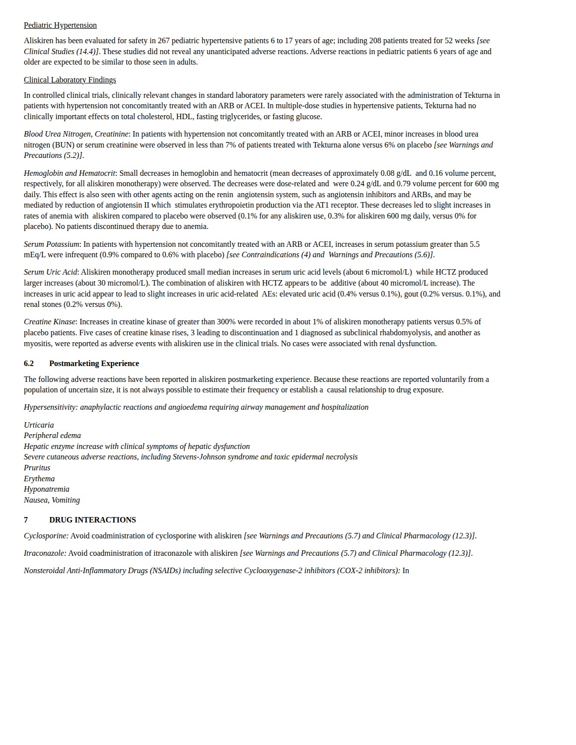Pediatric Hypertension
Aliskiren has been evaluated for safety in 267 pediatric hypertensive patients 6 to 17 years of age; including 208 patients treated for 52 weeks [see Clinical Studies (14.4)]. These studies did not reveal any unanticipated adverse reactions. Adverse reactions in pediatric patients 6 years of age and older are expected to be similar to those seen in adults.
Clinical Laboratory Findings
In controlled clinical trials, clinically relevant changes in standard laboratory parameters were rarely associated with the administration of Tekturna in patients with hypertension not concomitantly treated with an ARB or ACEI. In multiple-dose studies in hypertensive patients, Tekturna had no clinically important effects on total cholesterol, HDL, fasting triglycerides, or fasting glucose.
Blood Urea Nitrogen, Creatinine: In patients with hypertension not concomitantly treated with an ARB or ACEI, minor increases in blood urea nitrogen (BUN) or serum creatinine were observed in less than 7% of patients treated with Tekturna alone versus 6% on placebo [see Warnings and Precautions (5.2)].
Hemoglobin and Hematocrit: Small decreases in hemoglobin and hematocrit (mean decreases of approximately 0.08 g/dL and 0.16 volume percent, respectively, for all aliskiren monotherapy) were observed. The decreases were dose-related and were 0.24 g/dL and 0.79 volume percent for 600 mg daily. This effect is also seen with other agents acting on the renin angiotensin system, such as angiotensin inhibitors and ARBs, and may be mediated by reduction of angiotensin II which stimulates erythropoietin production via the AT1 receptor. These decreases led to slight increases in rates of anemia with aliskiren compared to placebo were observed (0.1% for any aliskiren use, 0.3% for aliskiren 600 mg daily, versus 0% for placebo). No patients discontinued therapy due to anemia.
Serum Potassium: In patients with hypertension not concomitantly treated with an ARB or ACEI, increases in serum potassium greater than 5.5 mEq/L were infrequent (0.9% compared to 0.6% with placebo) [see Contraindications (4) and Warnings and Precautions (5.6)].
Serum Uric Acid: Aliskiren monotherapy produced small median increases in serum uric acid levels (about 6 micromol/L) while HCTZ produced larger increases (about 30 micromol/L). The combination of aliskiren with HCTZ appears to be additive (about 40 micromol/L increase). The increases in uric acid appear to lead to slight increases in uric acid-related AEs: elevated uric acid (0.4% versus 0.1%), gout (0.2% versus. 0.1%), and renal stones (0.2% versus 0%).
Creatine Kinase: Increases in creatine kinase of greater than 300% were recorded in about 1% of aliskiren monotherapy patients versus 0.5% of placebo patients. Five cases of creatine kinase rises, 3 leading to discontinuation and 1 diagnosed as subclinical rhabdomyolysis, and another as myositis, were reported as adverse events with aliskiren use in the clinical trials. No cases were associated with renal dysfunction.
6.2 Postmarketing Experience
The following adverse reactions have been reported in aliskiren postmarketing experience. Because these reactions are reported voluntarily from a population of uncertain size, it is not always possible to estimate their frequency or establish a causal relationship to drug exposure.
Hypersensitivity: anaphylactic reactions and angioedema requiring airway management and hospitalization
Urticaria
Peripheral edema
Hepatic enzyme increase with clinical symptoms of hepatic dysfunction
Severe cutaneous adverse reactions, including Stevens-Johnson syndrome and toxic epidermal necrolysis
Pruritus
Erythema
Hyponatremia
Nausea, Vomiting
7 DRUG INTERACTIONS
Cyclosporine: Avoid coadministration of cyclosporine with aliskiren [see Warnings and Precautions (5.7) and Clinical Pharmacology (12.3)].
Itraconazole: Avoid coadministration of itraconazole with aliskiren [see Warnings and Precautions (5.7) and Clinical Pharmacology (12.3)].
Nonsteroidal Anti-Inflammatory Drugs (NSAIDs) including selective Cyclooxygenase-2 inhibitors (COX-2 inhibitors): In